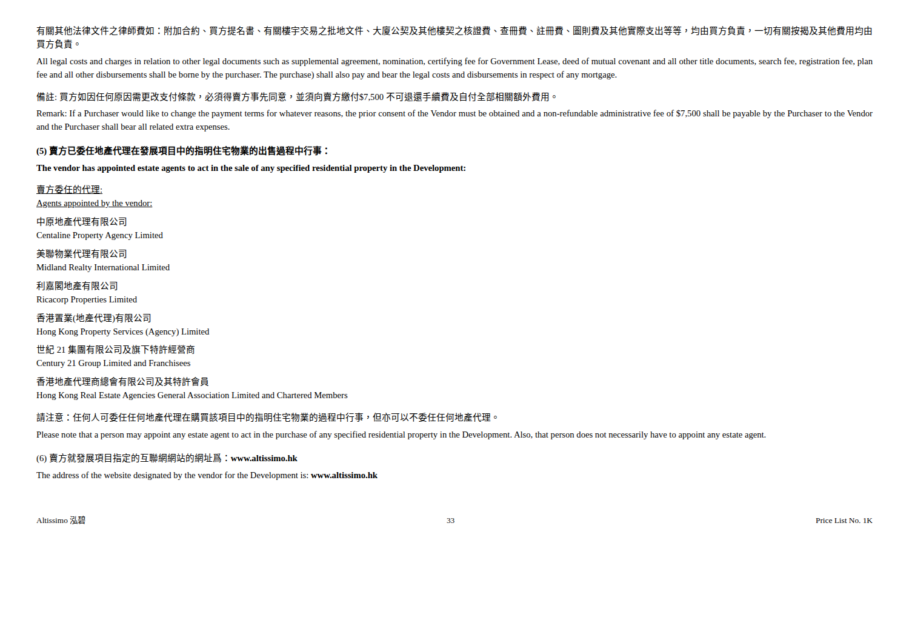有關其他法律文件之律師費如：附加合約、買方提名書、有關樓宇交易之批地文件、大廈公契及其他樓契之核證費、查冊費、註冊費、圖則費及其他實際支出等等，均由買方負責，一切有關按揭及其他費用均由買方負責。
All legal costs and charges in relation to other legal documents such as supplemental agreement, nomination, certifying fee for Government Lease, deed of mutual covenant and all other title documents, search fee, registration fee, plan fee and all other disbursements shall be borne by the purchaser. The purchase) shall also pay and bear the legal costs and disbursements in respect of any mortgage.
備註: 買方如因任何原因需更改支付條款，必須得賣方事先同意，並須向賣方繳付$7,500 不可退還手續費及自付全部相關額外費用。
Remark: If a Purchaser would like to change the payment terms for whatever reasons, the prior consent of the Vendor must be obtained and a non-refundable administrative fee of $7,500 shall be payable by the Purchaser to the Vendor and the Purchaser shall bear all related extra expenses.
(5) 賣方已委任地產代理在發展項目中的指明住宅物業的出售過程中行事：
The vendor has appointed estate agents to act in the sale of any specified residential property in the Development:
賣方委任的代理:
Agents appointed by the vendor:
中原地產代理有限公司
Centaline Property Agency Limited
美聯物業代理有限公司
Midland Realty International Limited
利嘉閣地產有限公司
Ricacorp Properties Limited
香港置業(地產代理)有限公司
Hong Kong Property Services (Agency) Limited
世紀 21 集團有限公司及旗下特許經營商
Century 21 Group Limited and Franchisees
香港地產代理商總會有限公司及其特許會員
Hong Kong Real Estate Agencies General Association Limited and Chartered Members
請注意：任何人可委任任何地產代理在購買該項目中的指明住宅物業的過程中行事，但亦可以不委任任何地產代理。
Please note that a person may appoint any estate agent to act in the purchase of any specified residential property in the Development. Also, that person does not necessarily have to appoint any estate agent.
(6) 賣方就發展項目指定的互聯網網站的網址爲：www.altissimo.hk
The address of the website designated by the vendor for the Development is: www.altissimo.hk
Altissimo 泓碧
33
Price List No. 1K